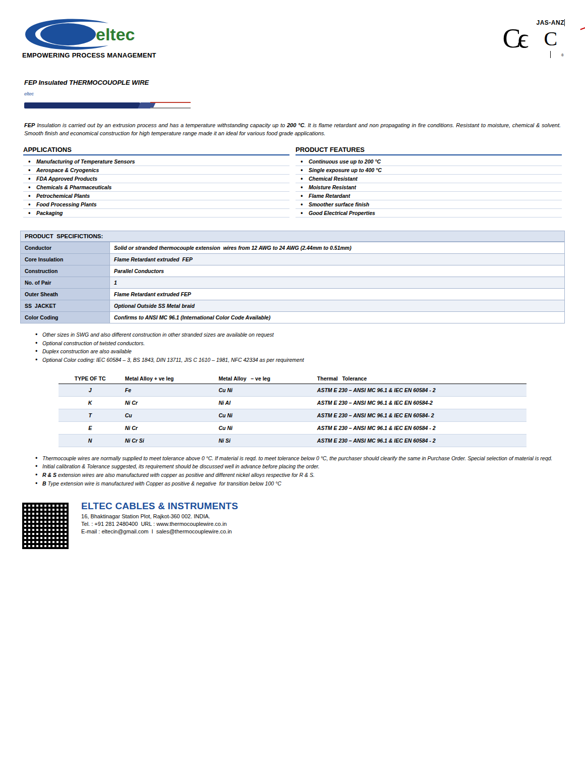eltec
EMPOWERING PROCESS MANAGEMENT
Cϵ JAS-ANZ C ®
FEP Insulated THERMOCOUOPLE WIRE
eltec
FEP Insulation is carried out by an extrusion process and has a temperature withstanding capacity up to 200 °C. It is flame retardant and non propagating in fire conditions. Resistant to moisture, chemical & solvent. Smooth finish and economical construction for high temperature range made it an ideal for various food grade applications.
| APPLICATIONS Manufacturing of Temperature Sensors Aerospace & Cryogenics FDA Approved Products Chemicals & Pharmaceuticals Petrochemical Plants Food Processing Plants Packaging | PRODUCT FEATURES Continuous use up to 200 °C Single exposure up to 400 °C Chemical Resistant Moisture Resistant Flame Retardant Smoother surface finish Good Electrical Properties |
PRODUCT SPECIFICTIONS:
| Conductor | Solid or stranded thermocouple extension wires from 12 AWG to 24 AWG (2.44mm to 0.51mm) |
| Core Insulation | Flame Retardant extruded FEP |
| Construction | Parallel Conductors |
| No. of Pair | 1 |
| Outer Sheath | Flame Retardant extruded FEP |
| SS JACKET | Optional Outside SS Metal braid |
| Color Coding | Confirms to ANSI MC 96.1 (International Color Code Available) |
Other sizes in SWG and also different construction in other stranded sizes are available on request
Optional construction of twisted conductors.
Duplex construction are also available
Optional Color coding: IEC 60584 – 3, BS 1843, DIN 13711, JIS C 1610 – 1981, NFC 42334 as per requirement
| TYPE OF TC | Metal Alloy + ve leg | Metal Alloy – ve leg | Thermal Tolerance |
| --- | --- | --- | --- |
| J | Fe | Cu Ni | ASTM E 230 – ANSI MC 96.1 & IEC EN 60584 - 2 |
| K | Ni Cr | Ni Al | ASTM E 230 – ANSI MC 96.1 & IEC EN 60584-2 |
| T | Cu | Cu Ni | ASTM E 230 – ANSI MC 96.1 & IEC EN 60584- 2 |
| E | Ni Cr | Cu Ni | ASTM E 230 – ANSI MC 96.1 & IEC EN 60584 - 2 |
| N | Ni Cr Si | Ni Si | ASTM E 230 – ANSI MC 96.1 & IEC EN 60584 - 2 |
Thermocouple wires are normally supplied to meet tolerance above 0 °C. If material is reqd. to meet tolerance below 0 °C, the purchaser should clearify the same in Purchase Order. Special selection of material is reqd.
Initial calibration & Tolerance suggested, its requirement should be discussed well in advance before placing the order.
R & S extension wires are also manufactured with copper as positive and different nickel alloys respective for R & S.
B Type extension wire is manufactured with Copper as positive & negative for transition below 100 °C
ELTEC CABLES & INSTRUMENTS
16, Bhaktinagar Station Plot, Rajkot-360 002. INDIA.
Tel. : +91 281 2480400 URL : www.thermocouplewire.co.in
E-mail : eltecin@gmail.com I sales@thermocouplewire.co.in